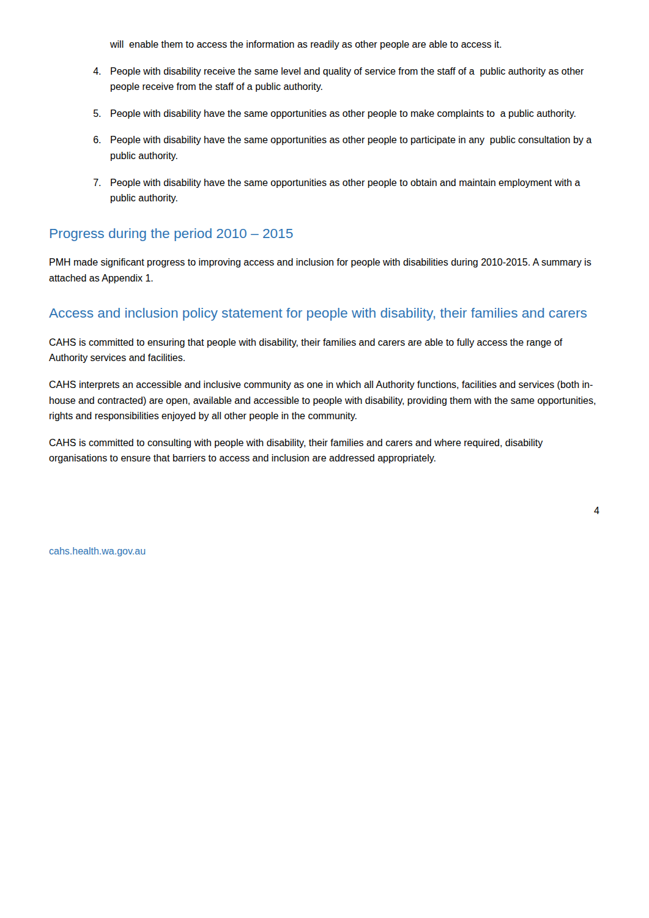will enable them to access the information as readily as other people are able to access it.
People with disability receive the same level and quality of service from the staff of a public authority as other people receive from the staff of a public authority.
People with disability have the same opportunities as other people to make complaints to a public authority.
People with disability have the same opportunities as other people to participate in any public consultation by a public authority.
People with disability have the same opportunities as other people to obtain and maintain employment with a public authority.
Progress during the period 2010 – 2015
PMH made significant progress to improving access and inclusion for people with disabilities during 2010-2015. A summary is attached as Appendix 1.
Access and inclusion policy statement for people with disability, their families and carers
CAHS is committed to ensuring that people with disability, their families and carers are able to fully access the range of Authority services and facilities.
CAHS interprets an accessible and inclusive community as one in which all Authority functions, facilities and services (both in-house and contracted) are open, available and accessible to people with disability, providing them with the same opportunities, rights and responsibilities enjoyed by all other people in the community.
CAHS is committed to consulting with people with disability, their families and carers and where required, disability organisations to ensure that barriers to access and inclusion are addressed appropriately.
4
cahs.health.wa.gov.au